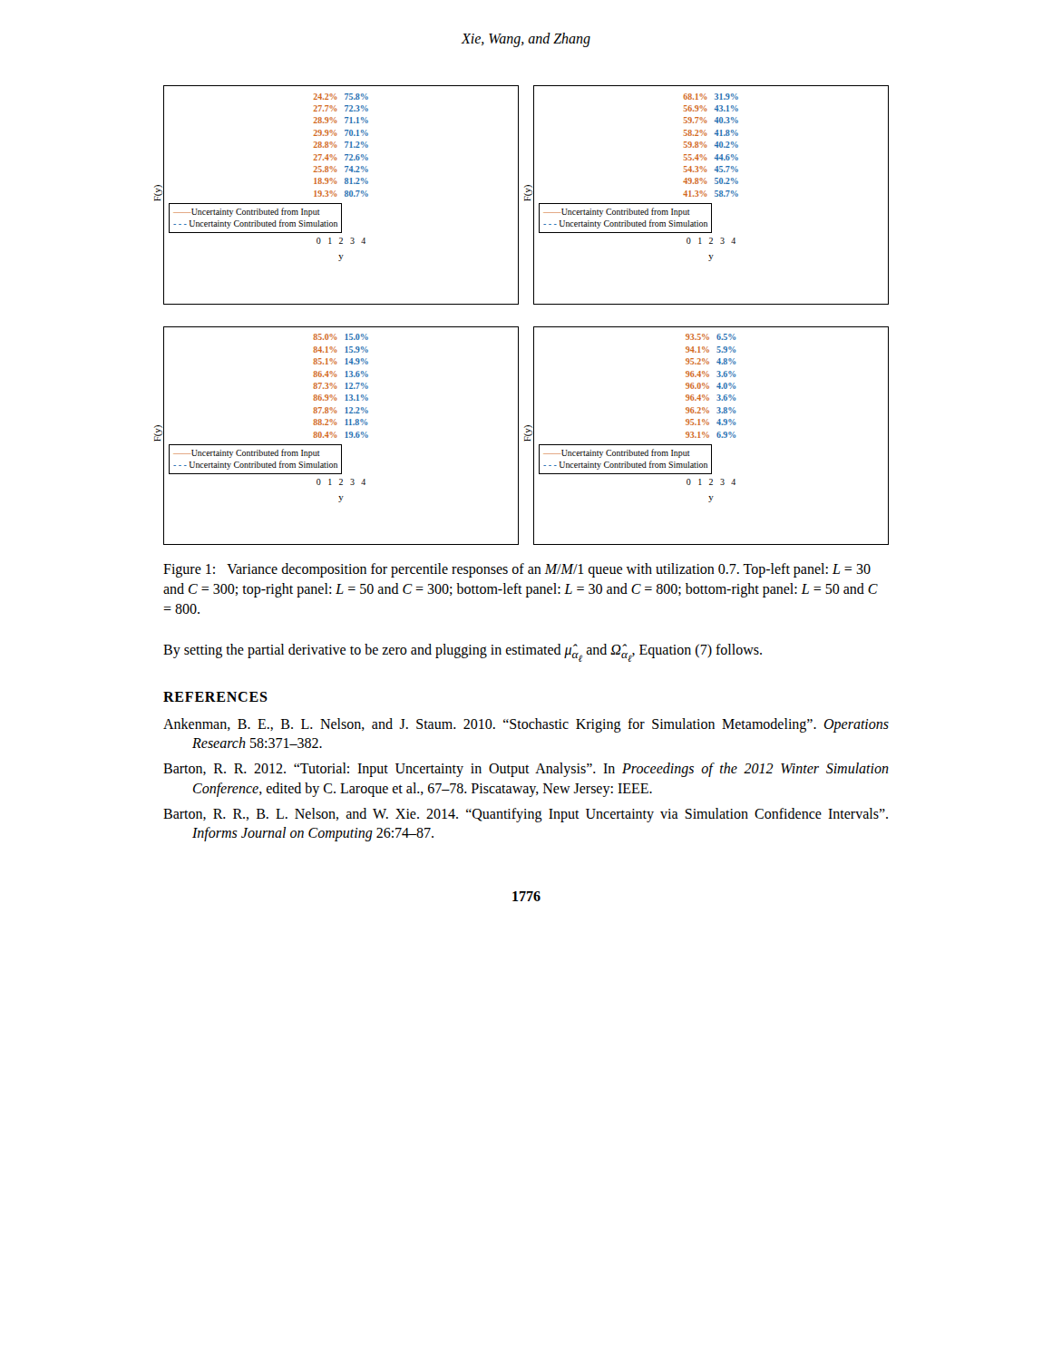Xie, Wang, and Zhang
F(y)
| 24.2% | 75.8% |
| 27.7% | 72.3% |
| 28.9% | 71.1% |
| 29.9% | 70.1% |
| 28.8% | 71.2% |
| 27.4% | 72.6% |
| 25.8% | 74.2% |
| 18.9% | 81.2% |
| 19.3% | 80.7% |
Uncertainty Contributed from Input
Uncertainty Contributed from Simulation
0 1 2 3 4
y
F(y)
| 68.1% | 31.9% |
| 56.9% | 43.1% |
| 59.7% | 40.3% |
| 58.2% | 41.8% |
| 59.8% | 40.2% |
| 55.4% | 44.6% |
| 54.3% | 45.7% |
| 49.8% | 50.2% |
| 41.3% | 58.7% |
Uncertainty Contributed from Input
Uncertainty Contributed from Simulation
0 1 2 3 4
y
F(y)
| 85.0% | 15.0% |
| 84.1% | 15.9% |
| 85.1% | 14.9% |
| 86.4% | 13.6% |
| 87.3% | 12.7% |
| 86.9% | 13.1% |
| 87.8% | 12.2% |
| 88.2% | 11.8% |
| 80.4% | 19.6% |
Uncertainty Contributed from Input
Uncertainty Contributed from Simulation
0 1 2 3 4
y
F(y)
| 93.5% | 6.5% |
| 94.1% | 5.9% |
| 95.2% | 4.8% |
| 96.4% | 3.6% |
| 96.0% | 4.0% |
| 96.4% | 3.6% |
| 96.2% | 3.8% |
| 95.1% | 4.9% |
| 93.1% | 6.9% |
Uncertainty Contributed from Input
Uncertainty Contributed from Simulation
0 1 2 3 4
y
Figure 1: Variance decomposition for percentile responses of an M/M/1 queue with utilization 0.7. Top-left panel: L = 30 and C = 300; top-right panel: L = 50 and C = 300; bottom-left panel: L = 30 and C = 800; bottom-right panel: L = 50 and C = 800.
By setting the partial derivative to be zero and plugging in estimated μ̂αℓ and Ω̂αℓ, Equation (7) follows.
REFERENCES
Ankenman, B. E., B. L. Nelson, and J. Staum. 2010. “Stochastic Kriging for Simulation Metamodeling”. Operations Research 58:371–382.
Barton, R. R. 2012. “Tutorial: Input Uncertainty in Output Analysis”. In Proceedings of the 2012 Winter Simulation Conference, edited by C. Laroque et al., 67–78. Piscataway, New Jersey: IEEE.
Barton, R. R., B. L. Nelson, and W. Xie. 2014. “Quantifying Input Uncertainty via Simulation Confidence Intervals”. Informs Journal on Computing 26:74–87.
1776